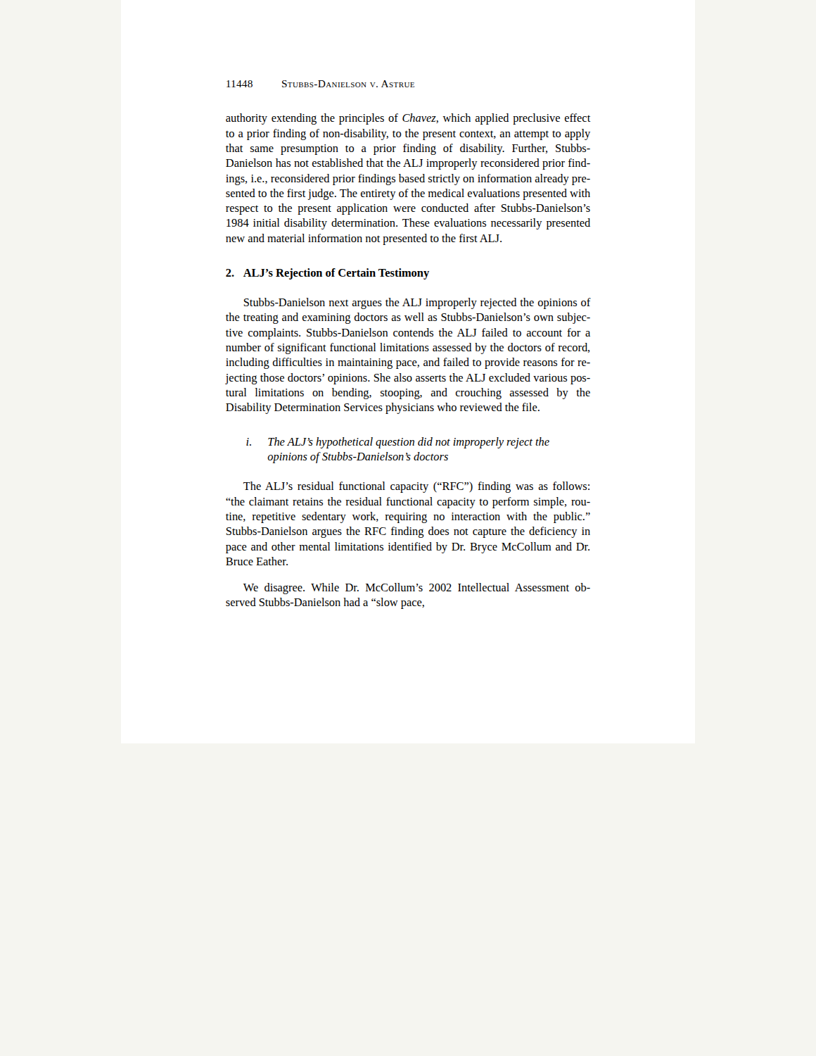11448 Stubbs-Danielson v. Astrue
authority extending the principles of Chavez, which applied preclusive effect to a prior finding of non-disability, to the present context, an attempt to apply that same presumption to a prior finding of disability. Further, Stubbs-Danielson has not established that the ALJ improperly reconsidered prior findings, i.e., reconsidered prior findings based strictly on information already presented to the first judge. The entirety of the medical evaluations presented with respect to the present application were conducted after Stubbs-Danielson’s 1984 initial disability determination. These evaluations necessarily presented new and material information not presented to the first ALJ.
2. ALJ’s Rejection of Certain Testimony
Stubbs-Danielson next argues the ALJ improperly rejected the opinions of the treating and examining doctors as well as Stubbs-Danielson’s own subjective complaints. Stubbs-Danielson contends the ALJ failed to account for a number of significant functional limitations assessed by the doctors of record, including difficulties in maintaining pace, and failed to provide reasons for rejecting those doctors’ opinions. She also asserts the ALJ excluded various postural limitations on bending, stooping, and crouching assessed by the Disability Determination Services physicians who reviewed the file.
i. The ALJ’s hypothetical question did not improperly reject the opinions of Stubbs-Danielson’s doctors
The ALJ’s residual functional capacity (“RFC”) finding was as follows: “the claimant retains the residual functional capacity to perform simple, routine, repetitive sedentary work, requiring no interaction with the public.” Stubbs-Danielson argues the RFC finding does not capture the deficiency in pace and other mental limitations identified by Dr. Bryce McCollum and Dr. Bruce Eather.
We disagree. While Dr. McCollum’s 2002 Intellectual Assessment observed Stubbs-Danielson had a “slow pace,